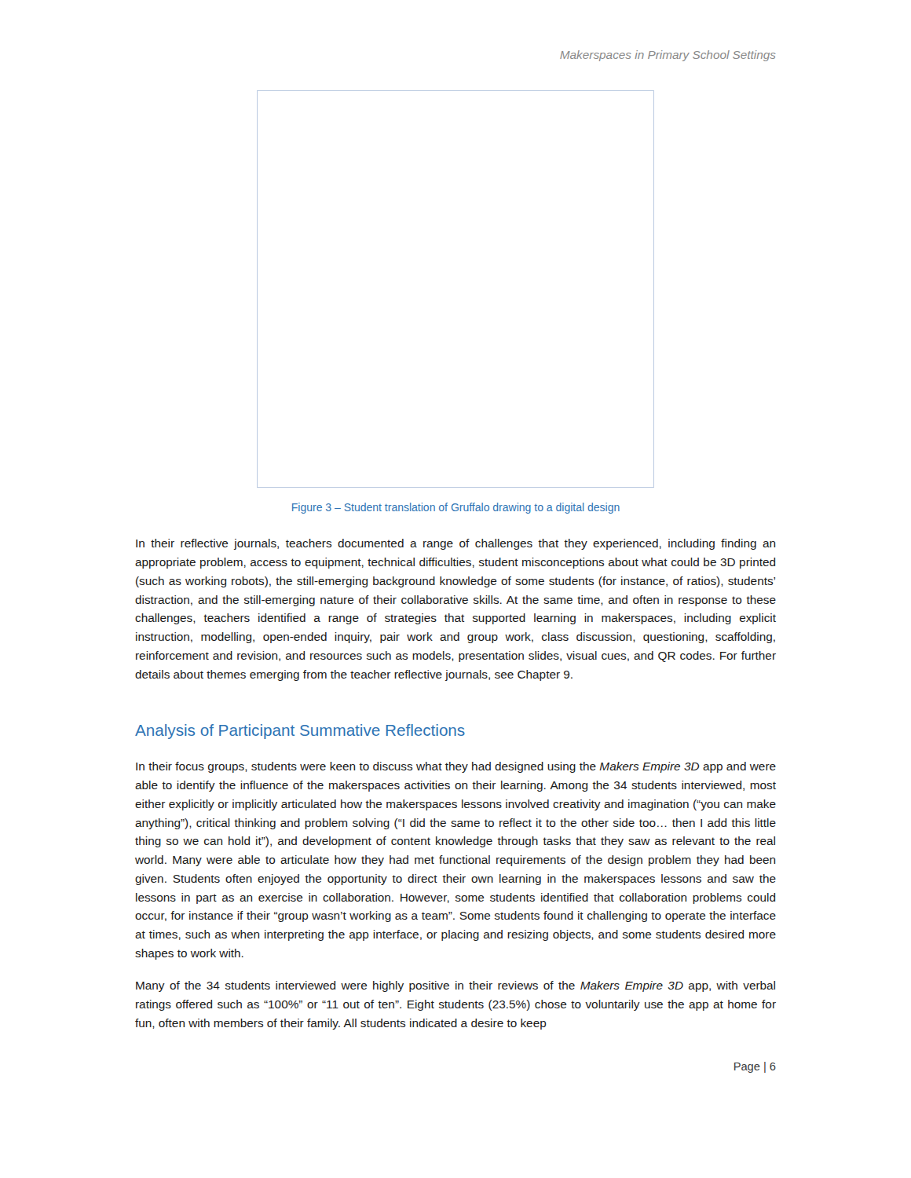Makerspaces in Primary School Settings
Figure 3 – Student translation of Gruffalo drawing to a digital design
In their reflective journals, teachers documented a range of challenges that they experienced, including finding an appropriate problem, access to equipment, technical difficulties, student misconceptions about what could be 3D printed (such as working robots), the still-emerging background knowledge of some students (for instance, of ratios), students’ distraction, and the still-emerging nature of their collaborative skills. At the same time, and often in response to these challenges, teachers identified a range of strategies that supported learning in makerspaces, including explicit instruction, modelling, open-ended inquiry, pair work and group work, class discussion, questioning, scaffolding, reinforcement and revision, and resources such as models, presentation slides, visual cues, and QR codes. For further details about themes emerging from the teacher reflective journals, see Chapter 9.
Analysis of Participant Summative Reflections
In their focus groups, students were keen to discuss what they had designed using the Makers Empire 3D app and were able to identify the influence of the makerspaces activities on their learning. Among the 34 students interviewed, most either explicitly or implicitly articulated how the makerspaces lessons involved creativity and imagination (“you can make anything”), critical thinking and problem solving (“I did the same to reflect it to the other side too… then I add this little thing so we can hold it”), and development of content knowledge through tasks that they saw as relevant to the real world. Many were able to articulate how they had met functional requirements of the design problem they had been given. Students often enjoyed the opportunity to direct their own learning in the makerspaces lessons and saw the lessons in part as an exercise in collaboration. However, some students identified that collaboration problems could occur, for instance if their “group wasn’t working as a team”. Some students found it challenging to operate the interface at times, such as when interpreting the app interface, or placing and resizing objects, and some students desired more shapes to work with.
Many of the 34 students interviewed were highly positive in their reviews of the Makers Empire 3D app, with verbal ratings offered such as “100%” or “11 out of ten”. Eight students (23.5%) chose to voluntarily use the app at home for fun, often with members of their family. All students indicated a desire to keep
Page | 6